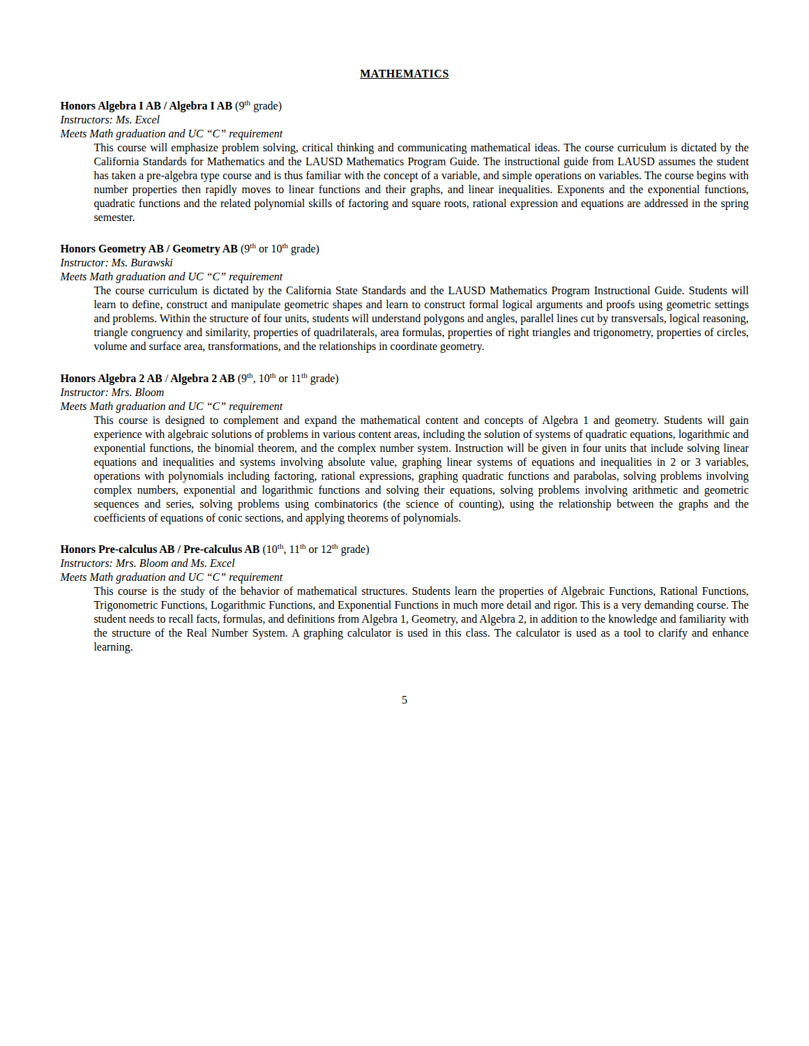MATHEMATICS
Honors Algebra I AB / Algebra I AB (9th grade)
Instructors: Ms. Excel
Meets Math graduation and UC “C” requirement
This course will emphasize problem solving, critical thinking and communicating mathematical ideas. The course curriculum is dictated by the California Standards for Mathematics and the LAUSD Mathematics Program Guide. The instructional guide from LAUSD assumes the student has taken a pre-algebra type course and is thus familiar with the concept of a variable, and simple operations on variables. The course begins with number properties then rapidly moves to linear functions and their graphs, and linear inequalities. Exponents and the exponential functions, quadratic functions and the related polynomial skills of factoring and square roots, rational expression and equations are addressed in the spring semester.
Honors Geometry AB / Geometry AB (9th or 10th grade)
Instructor: Ms. Burawski
Meets Math graduation and UC “C” requirement
The course curriculum is dictated by the California State Standards and the LAUSD Mathematics Program Instructional Guide. Students will learn to define, construct and manipulate geometric shapes and learn to construct formal logical arguments and proofs using geometric settings and problems. Within the structure of four units, students will understand polygons and angles, parallel lines cut by transversals, logical reasoning, triangle congruency and similarity, properties of quadrilaterals, area formulas, properties of right triangles and trigonometry, properties of circles, volume and surface area, transformations, and the relationships in coordinate geometry.
Honors Algebra 2 AB / Algebra 2 AB (9th, 10th or 11th grade)
Instructor: Mrs. Bloom
Meets Math graduation and UC “C” requirement
This course is designed to complement and expand the mathematical content and concepts of Algebra 1 and geometry. Students will gain experience with algebraic solutions of problems in various content areas, including the solution of systems of quadratic equations, logarithmic and exponential functions, the binomial theorem, and the complex number system. Instruction will be given in four units that include solving linear equations and inequalities and systems involving absolute value, graphing linear systems of equations and inequalities in 2 or 3 variables, operations with polynomials including factoring, rational expressions, graphing quadratic functions and parabolas, solving problems involving complex numbers, exponential and logarithmic functions and solving their equations, solving problems involving arithmetic and geometric sequences and series, solving problems using combinatorics (the science of counting), using the relationship between the graphs and the coefficients of equations of conic sections, and applying theorems of polynomials.
Honors Pre-calculus AB / Pre-calculus AB (10th, 11th or 12th grade)
Instructors: Mrs. Bloom and Ms. Excel
Meets Math graduation and UC “C” requirement
This course is the study of the behavior of mathematical structures. Students learn the properties of Algebraic Functions, Rational Functions, Trigonometric Functions, Logarithmic Functions, and Exponential Functions in much more detail and rigor. This is a very demanding course. The student needs to recall facts, formulas, and definitions from Algebra 1, Geometry, and Algebra 2, in addition to the knowledge and familiarity with the structure of the Real Number System. A graphing calculator is used in this class. The calculator is used as a tool to clarify and enhance learning.
5